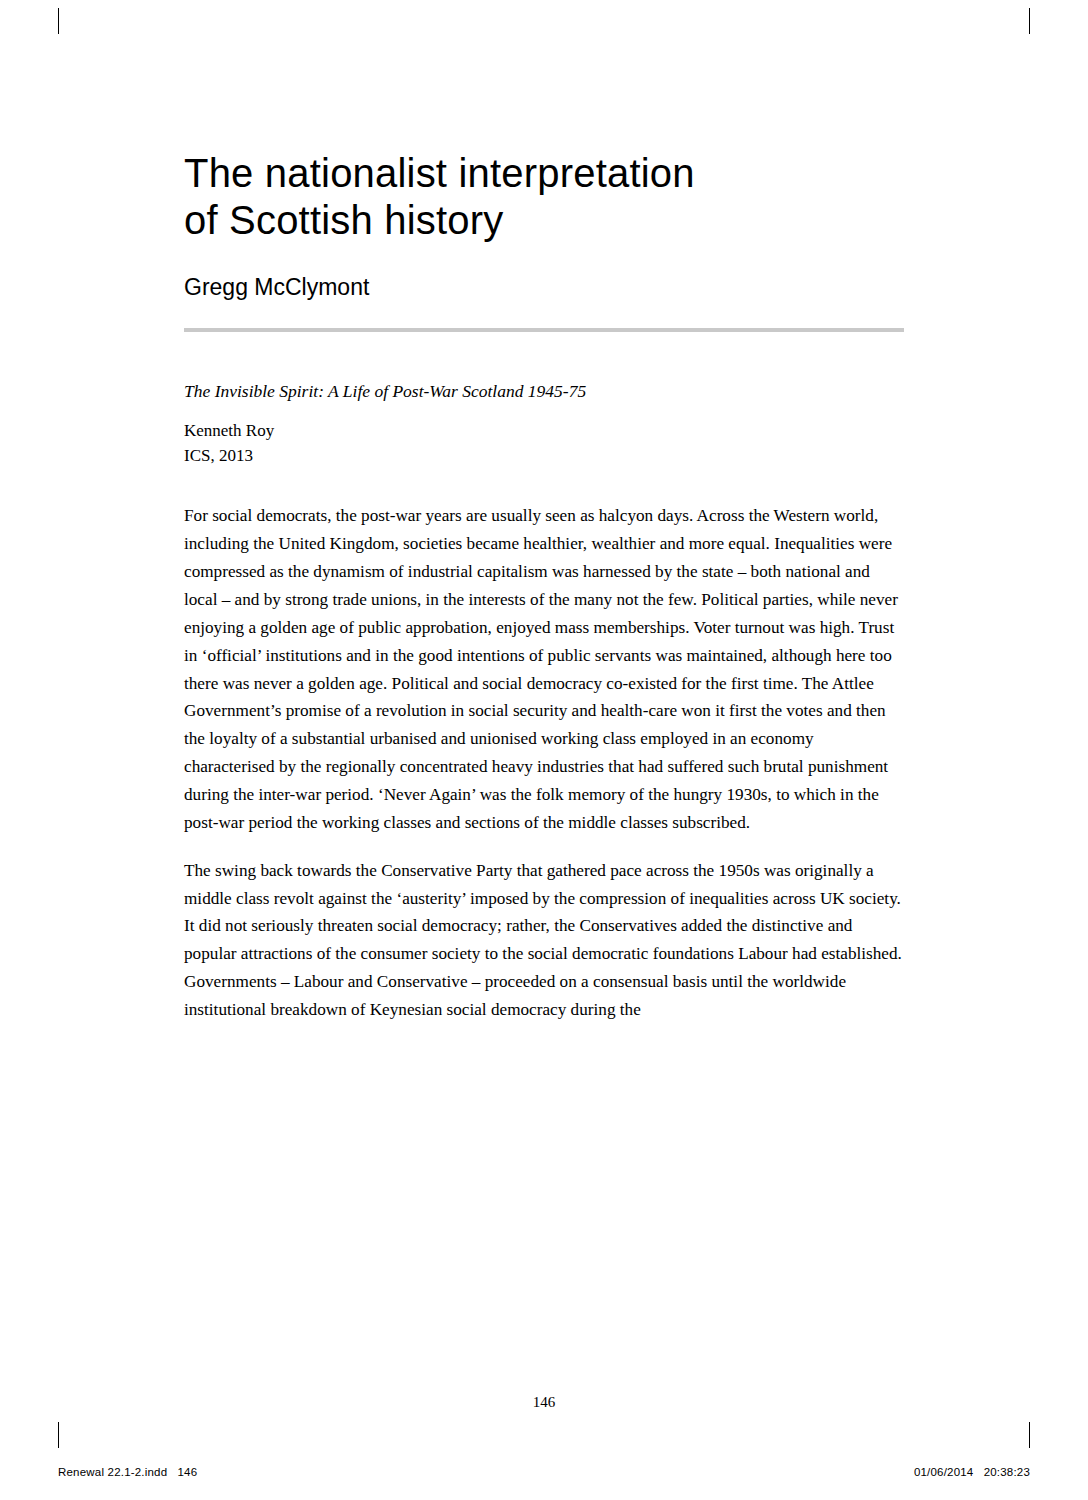The nationalist interpretation
of Scottish history
Gregg McClymont
The Invisible Spirit: A Life of Post-War Scotland 1945-75
Kenneth Roy
ICS, 2013
For social democrats, the post-war years are usually seen as halcyon days. Across the Western world, including the United Kingdom, societies became healthier, wealthier and more equal. Inequalities were compressed as the dynamism of industrial capitalism was harnessed by the state – both national and local – and by strong trade unions, in the interests of the many not the few. Political parties, while never enjoying a golden age of public approbation, enjoyed mass memberships. Voter turnout was high. Trust in ‘official’ institutions and in the good intentions of public servants was maintained, although here too there was never a golden age. Political and social democracy co-existed for the first time. The Attlee Government’s promise of a revolution in social security and health-care won it first the votes and then the loyalty of a substantial urbanised and unionised working class employed in an economy characterised by the regionally concentrated heavy industries that had suffered such brutal punishment during the inter-war period. ‘Never Again’ was the folk memory of the hungry 1930s, to which in the post-war period the working classes and sections of the middle classes subscribed.
The swing back towards the Conservative Party that gathered pace across the 1950s was originally a middle class revolt against the ‘austerity’ imposed by the compression of inequalities across UK society. It did not seriously threaten social democracy; rather, the Conservatives added the distinctive and popular attractions of the consumer society to the social democratic foundations Labour had established. Governments – Labour and Conservative – proceeded on a consensual basis until the worldwide institutional breakdown of Keynesian social democracy during the
146
Renewal 22.1-2.indd 146 01/06/2014 20:38:23